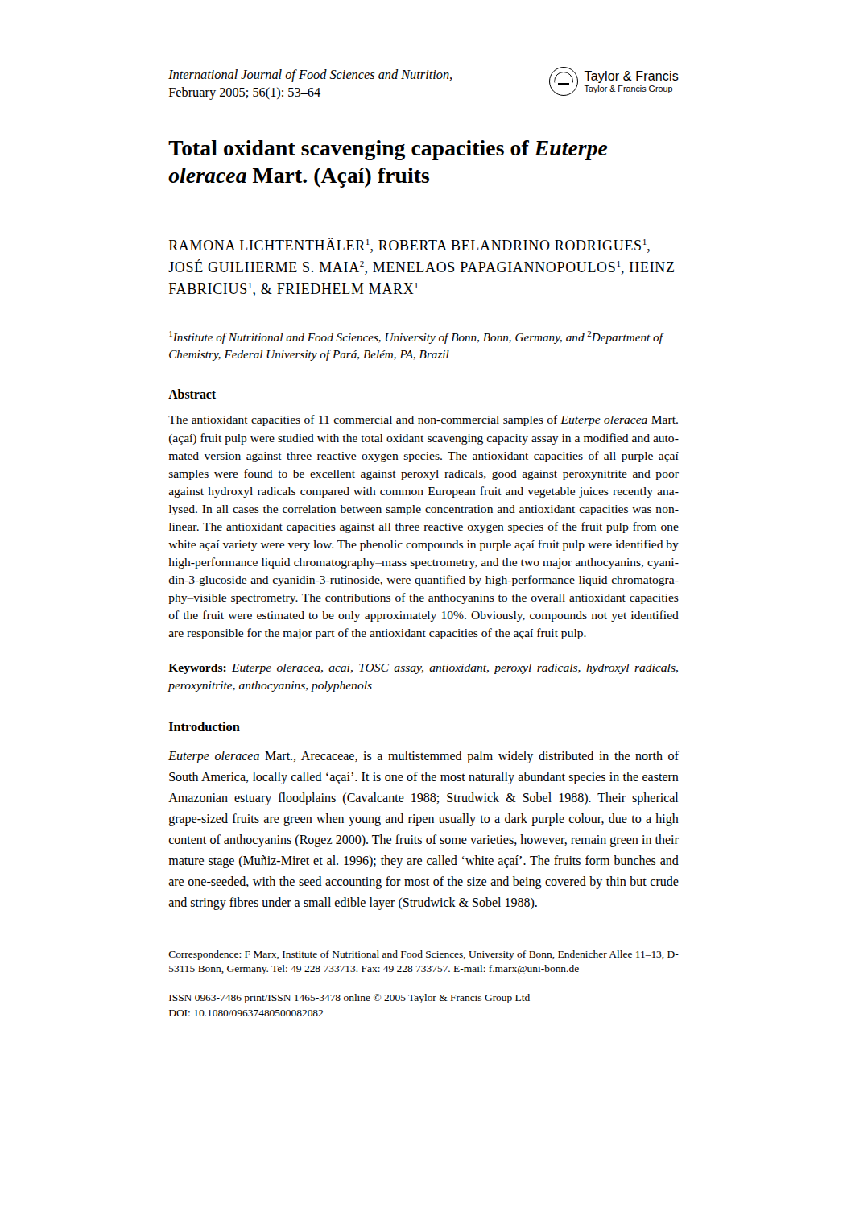International Journal of Food Sciences and Nutrition,
February 2005; 56(1): 53–64
Taylor & Francis
Taylor & Francis Group
Total oxidant scavenging capacities of Euterpe oleracea Mart. (Açaí) fruits
Ramona Lichtenthäler1, Roberta Belandrino Rodrigues1, José Guilherme S. Maia2, Menelaos Papagiannopoulos1, Heinz Fabricius1, & Friedhelm Marx1
1Institute of Nutritional and Food Sciences, University of Bonn, Bonn, Germany, and 2Department of Chemistry, Federal University of Pará, Belém, PA, Brazil
Abstract
The antioxidant capacities of 11 commercial and non-commercial samples of Euterpe oleracea Mart. (açaí) fruit pulp were studied with the total oxidant scavenging capacity assay in a modified and automated version against three reactive oxygen species. The antioxidant capacities of all purple açaí samples were found to be excellent against peroxyl radicals, good against peroxynitrite and poor against hydroxyl radicals compared with common European fruit and vegetable juices recently analysed. In all cases the correlation between sample concentration and antioxidant capacities was non-linear. The antioxidant capacities against all three reactive oxygen species of the fruit pulp from one white açaí variety were very low. The phenolic compounds in purple açaí fruit pulp were identified by high-performance liquid chromatography–mass spectrometry, and the two major anthocyanins, cyanidin-3-glucoside and cyanidin-3-rutinoside, were quantified by high-performance liquid chromatography–visible spectrometry. The contributions of the anthocyanins to the overall antioxidant capacities of the fruit were estimated to be only approximately 10%. Obviously, compounds not yet identified are responsible for the major part of the antioxidant capacities of the açaí fruit pulp.
Keywords: Euterpe oleracea, acai, TOSC assay, antioxidant, peroxyl radicals, hydroxyl radicals, peroxynitrite, anthocyanins, polyphenols
Introduction
Euterpe oleracea Mart., Arecaceae, is a multistemmed palm widely distributed in the north of South America, locally called ‘açaí’. It is one of the most naturally abundant species in the eastern Amazonian estuary floodplains (Cavalcante 1988; Strudwick & Sobel 1988). Their spherical grape-sized fruits are green when young and ripen usually to a dark purple colour, due to a high content of anthocyanins (Rogez 2000). The fruits of some varieties, however, remain green in their mature stage (Muñiz-Miret et al. 1996); they are called ‘white açaí’. The fruits form bunches and are one-seeded, with the seed accounting for most of the size and being covered by thin but crude and stringy fibres under a small edible layer (Strudwick & Sobel 1988).
Correspondence: F Marx, Institute of Nutritional and Food Sciences, University of Bonn, Endenicher Allee 11–13, D-53115 Bonn, Germany. Tel: 49 228 733713. Fax: 49 228 733757. E-mail: f.marx@uni-bonn.de
ISSN 0963-7486 print/ISSN 1465-3478 online © 2005 Taylor & Francis Group Ltd
DOI: 10.1080/09637480500082082